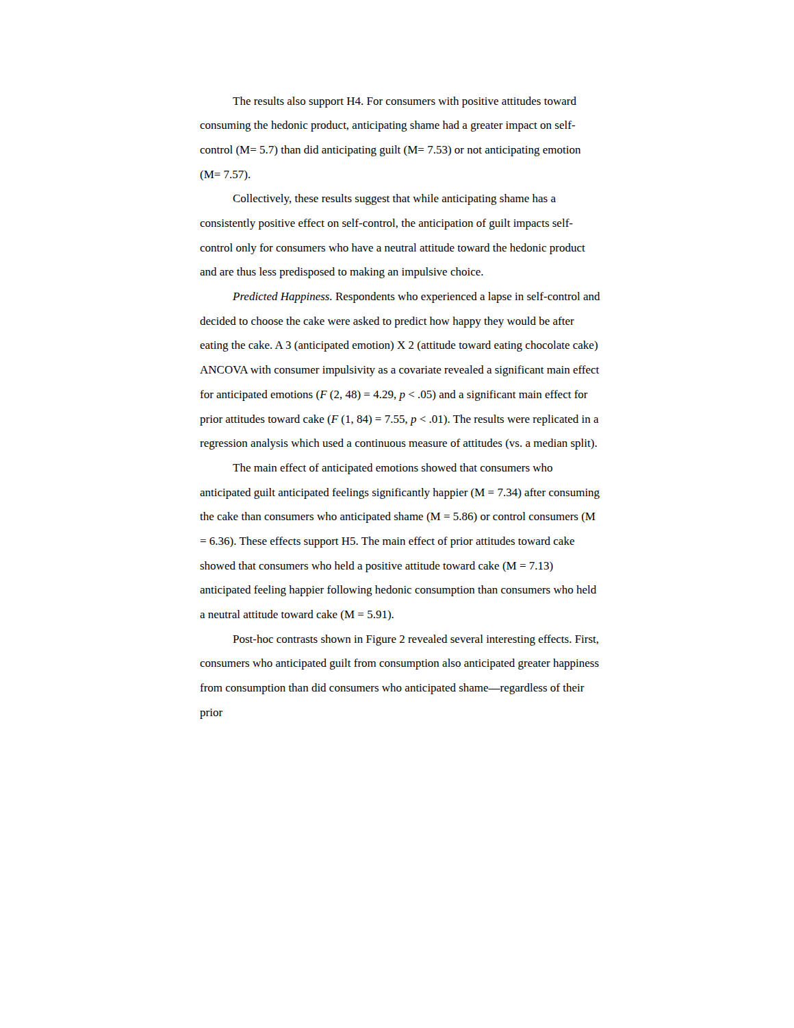The results also support H4. For consumers with positive attitudes toward consuming the hedonic product, anticipating shame had a greater impact on self-control (M= 5.7) than did anticipating guilt (M= 7.53) or not anticipating emotion (M= 7.57).
Collectively, these results suggest that while anticipating shame has a consistently positive effect on self-control, the anticipation of guilt impacts self-control only for consumers who have a neutral attitude toward the hedonic product and are thus less predisposed to making an impulsive choice.
Predicted Happiness. Respondents who experienced a lapse in self-control and decided to choose the cake were asked to predict how happy they would be after eating the cake. A 3 (anticipated emotion) X 2 (attitude toward eating chocolate cake) ANCOVA with consumer impulsivity as a covariate revealed a significant main effect for anticipated emotions (F (2, 48) = 4.29, p < .05) and a significant main effect for prior attitudes toward cake (F (1, 84) = 7.55, p < .01). The results were replicated in a regression analysis which used a continuous measure of attitudes (vs. a median split).
The main effect of anticipated emotions showed that consumers who anticipated guilt anticipated feelings significantly happier (M = 7.34) after consuming the cake than consumers who anticipated shame (M = 5.86) or control consumers (M = 6.36). These effects support H5. The main effect of prior attitudes toward cake showed that consumers who held a positive attitude toward cake (M = 7.13) anticipated feeling happier following hedonic consumption than consumers who held a neutral attitude toward cake (M = 5.91).
Post-hoc contrasts shown in Figure 2 revealed several interesting effects. First, consumers who anticipated guilt from consumption also anticipated greater happiness from consumption than did consumers who anticipated shame—regardless of their prior